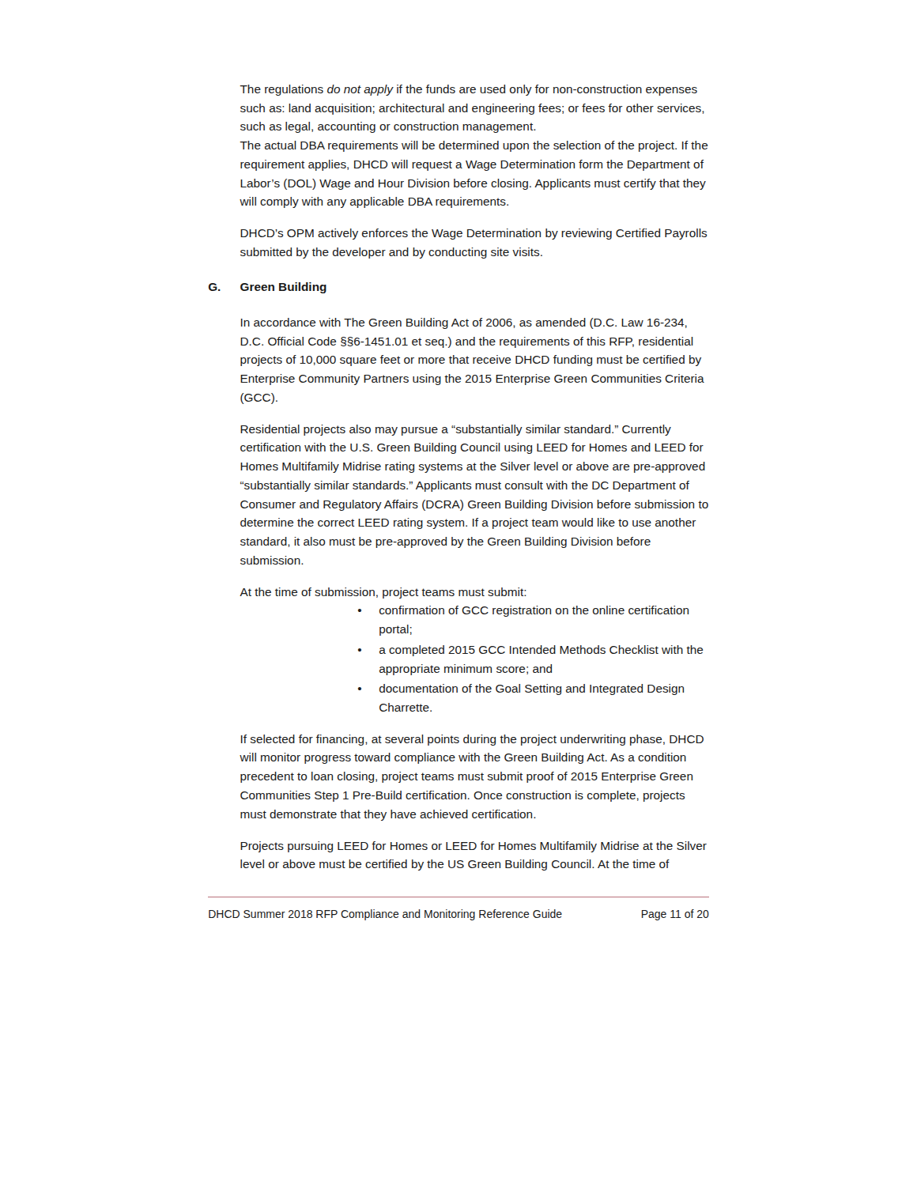The regulations do not apply if the funds are used only for non-construction expenses such as: land acquisition; architectural and engineering fees; or fees for other services, such as legal, accounting or construction management.
The actual DBA requirements will be determined upon the selection of the project. If the requirement applies, DHCD will request a Wage Determination form the Department of Labor’s (DOL) Wage and Hour Division before closing. Applicants must certify that they will comply with any applicable DBA requirements.
DHCD’s OPM actively enforces the Wage Determination by reviewing Certified Payrolls submitted by the developer and by conducting site visits.
G. Green Building
In accordance with The Green Building Act of 2006, as amended (D.C. Law 16-234, D.C. Official Code §§6-1451.01 et seq.) and the requirements of this RFP, residential projects of 10,000 square feet or more that receive DHCD funding must be certified by Enterprise Community Partners using the 2015 Enterprise Green Communities Criteria (GCC).
Residential projects also may pursue a “substantially similar standard.” Currently certification with the U.S. Green Building Council using LEED for Homes and LEED for Homes Multifamily Midrise rating systems at the Silver level or above are pre-approved “substantially similar standards.” Applicants must consult with the DC Department of Consumer and Regulatory Affairs (DCRA) Green Building Division before submission to determine the correct LEED rating system. If a project team would like to use another standard, it also must be pre-approved by the Green Building Division before submission.
At the time of submission, project teams must submit:
confirmation of GCC registration on the online certification portal;
a completed 2015 GCC Intended Methods Checklist with the appropriate minimum score; and
documentation of the Goal Setting and Integrated Design Charrette.
If selected for financing, at several points during the project underwriting phase, DHCD will monitor progress toward compliance with the Green Building Act. As a condition precedent to loan closing, project teams must submit proof of 2015 Enterprise Green Communities Step 1 Pre-Build certification. Once construction is complete, projects must demonstrate that they have achieved certification.
Projects pursuing LEED for Homes or LEED for Homes Multifamily Midrise at the Silver level or above must be certified by the US Green Building Council. At the time of
DHCD Summer 2018 RFP Compliance and Monitoring Reference Guide Page 11 of 20